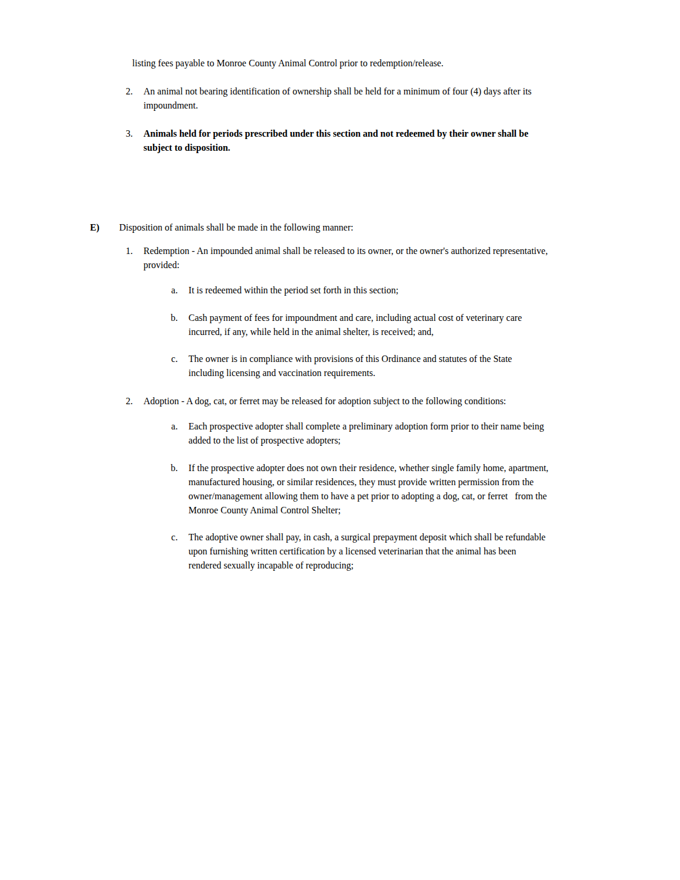listing fees payable to Monroe County Animal Control prior to redemption/release.
An animal not bearing identification of ownership shall be held for a minimum of four (4) days after its impoundment.
Animals held for periods prescribed under this section and not redeemed by their owner shall be subject to disposition.
E) Disposition of animals shall be made in the following manner:
Redemption - An impounded animal shall be released to its owner, or the owner's authorized representative, provided:
It is redeemed within the period set forth in this section;
Cash payment of fees for impoundment and care, including actual cost of veterinary care incurred, if any, while held in the animal shelter, is received; and,
The owner is in compliance with provisions of this Ordinance and statutes of the State including licensing and vaccination requirements.
Adoption - A dog, cat, or ferret may be released for adoption subject to the following conditions:
Each prospective adopter shall complete a preliminary adoption form prior to their name being added to the list of prospective adopters;
If the prospective adopter does not own their residence, whether single family home, apartment, manufactured housing, or similar residences, they must provide written permission from the owner/management allowing them to have a pet prior to adopting a dog, cat, or ferret from the Monroe County Animal Control Shelter;
The adoptive owner shall pay, in cash, a surgical prepayment deposit which shall be refundable upon furnishing written certification by a licensed veterinarian that the animal has been rendered sexually incapable of reproducing;